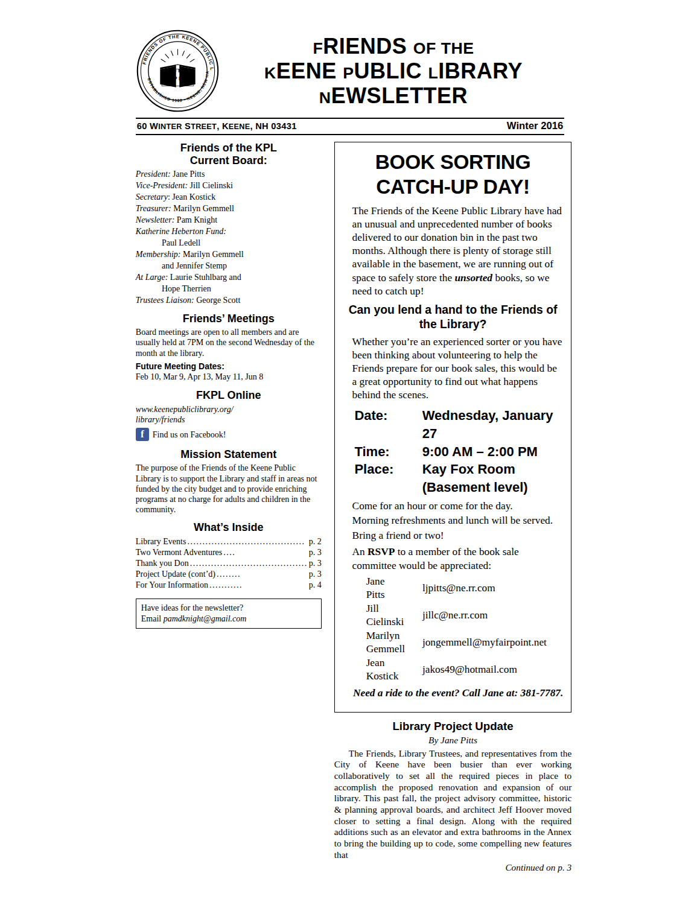FRIENDS OF THE KEENE PUBLIC LIBRARY ESTABLISHED 1982 • KEENE, NEW HAMPSHIRE F K P L
FRIENDS OF THE
KEENE PUBLIC LIBRARY
NEWSLETTER
60 WINTER STREET, KEENE, NH 03431
Winter 2016
Friends of the KPL
Current Board:
President: Jane Pitts
Vice-President: Jill Cielinski
Secretary: Jean Kostick
Treasurer: Marilyn Gemmell
Newsletter: Pam Knight
Katherine Heberton Fund:
Paul Ledell
Membership: Marilyn Gemmell
and Jennifer Stemp
At Large: Laurie Stuhlbarg and
Hope Therrien
Trustees Liaison: George Scott
Friends’ Meetings
Board meetings are open to all members and are usually held at 7PM on the second Wednesday of the month at the library.
Future Meeting Dates:
Feb 10, Mar 9, Apr 13, May 11, Jun 8
FKPL Online
www.keenepubliclibrary.org/
library/friends
fFind us on Facebook!
Mission Statement
The purpose of the Friends of the Keene Public Library is to support the Library and staff in areas not funded by the city budget and to provide enriching programs at no charge for adults and children in the community.
What’s Inside
Library Events....................................... p. 2
Two Vermont Adventures.... p. 3
Thank you Don....................................... p. 3
Project Update (cont’d)........ p. 3
For Your Information........... p. 4
Have ideas for the newsletter?
Email pamdknight@gmail.com
BOOK SORTING CATCH-UP DAY!
The Friends of the Keene Public Library have had an unusual and unprecedented number of books delivered to our donation bin in the past two months. Although there is plenty of storage still available in the basement, we are running out of space to safely store the unsorted books, so we need to catch up!
Can you lend a hand to the Friends of the Library?
Whether you’re an experienced sorter or you have been thinking about volunteering to help the Friends prepare for our book sales, this would be a great opportunity to find out what happens behind the scenes.
| Date: | Wednesday, January 27 |
| Time: | 9:00 AM – 2:00 PM |
| Place: | Kay Fox Room (Basement level) |
Come for an hour or come for the day.
Morning refreshments and lunch will be served.
Bring a friend or two!
An RSVP to a member of the book sale committee would be appreciated:
| Jane Pitts | ljpitts@ne.rr.com |
| Jill Cielinski | jillc@ne.rr.com |
| Marilyn Gemmell | jongemmell@myfairpoint.net |
| Jean Kostick | jakos49@hotmail.com |
Need a ride to the event? Call Jane at: 381-7787.
Library Project Update
By Jane Pitts
The Friends, Library Trustees, and representatives from the City of Keene have been busier than ever working collaboratively to set all the required pieces in place to accomplish the proposed renovation and expansion of our library. This past fall, the project advisory committee, historic & planning approval boards, and architect Jeff Hoover moved closer to setting a final design. Along with the required additions such as an elevator and extra bathrooms in the Annex to bring the building up to code, some compelling new features that
Continued on p. 3